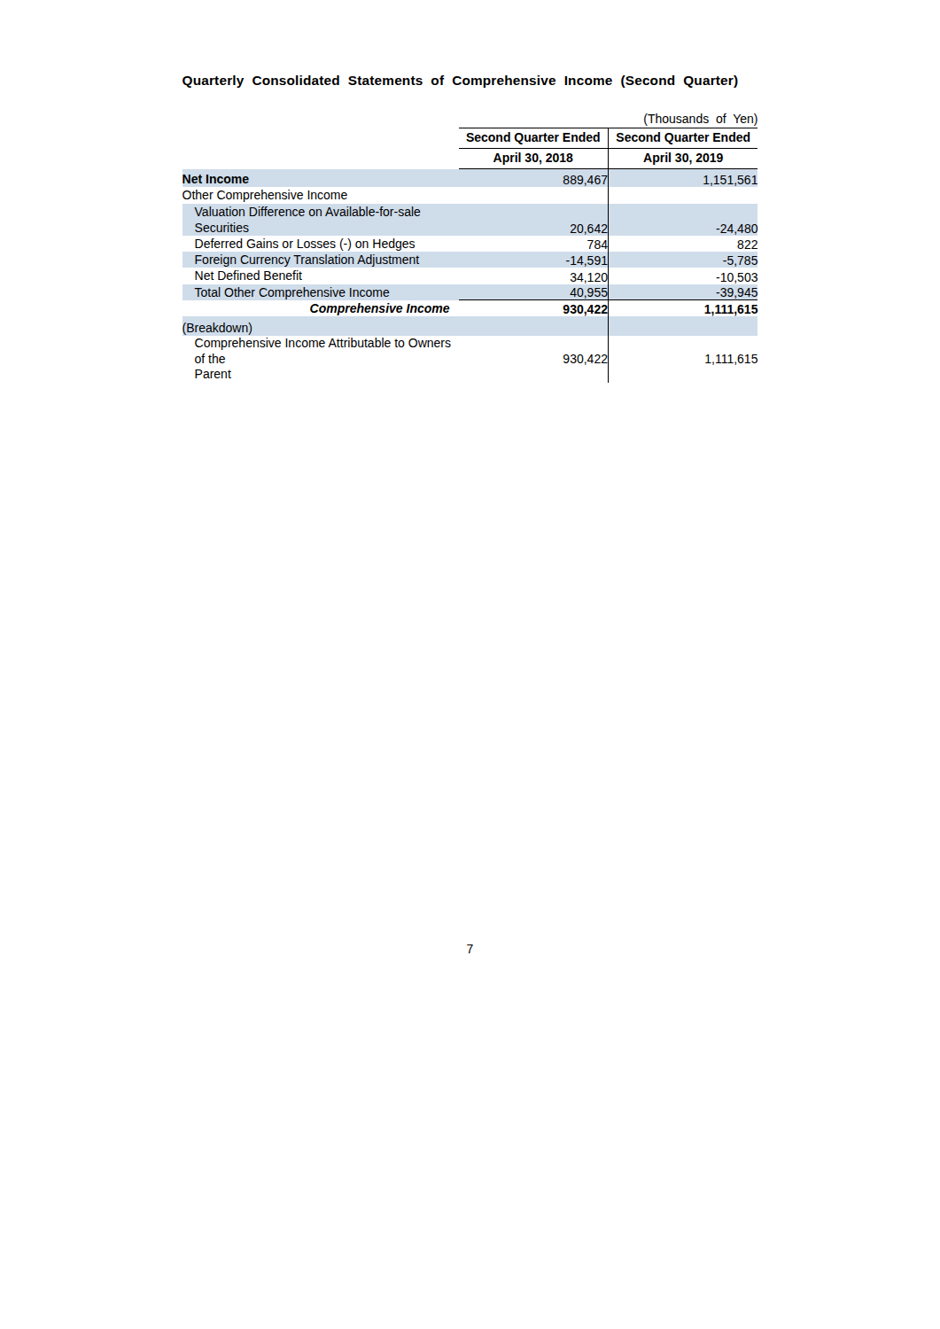Quarterly Consolidated Statements of Comprehensive Income (Second Quarter)
(Thousands of Yen)
| | Second Quarter Ended | Second Quarter Ended |
| --- | --- | --- |
| | April 30, 2018 | April 30, 2019 |
| Net Income | 889,467 | 1,151,561 |
| Other Comprehensive Income | | |
| Valuation Difference on Available-for-sale Securities | 20,642 | -24,480 |
| Deferred Gains or Losses (-) on Hedges | 784 | 822 |
| Foreign Currency Translation Adjustment | -14,591 | -5,785 |
| Net Defined Benefit | 34,120 | -10,503 |
| Total Other Comprehensive Income | 40,955 | -39,945 |
| Comprehensive Income | 930,422 | 1,111,615 |
| (Breakdown) | | |
| Comprehensive Income Attributable to Owners of the Parent | 930,422 | 1,111,615 |
7